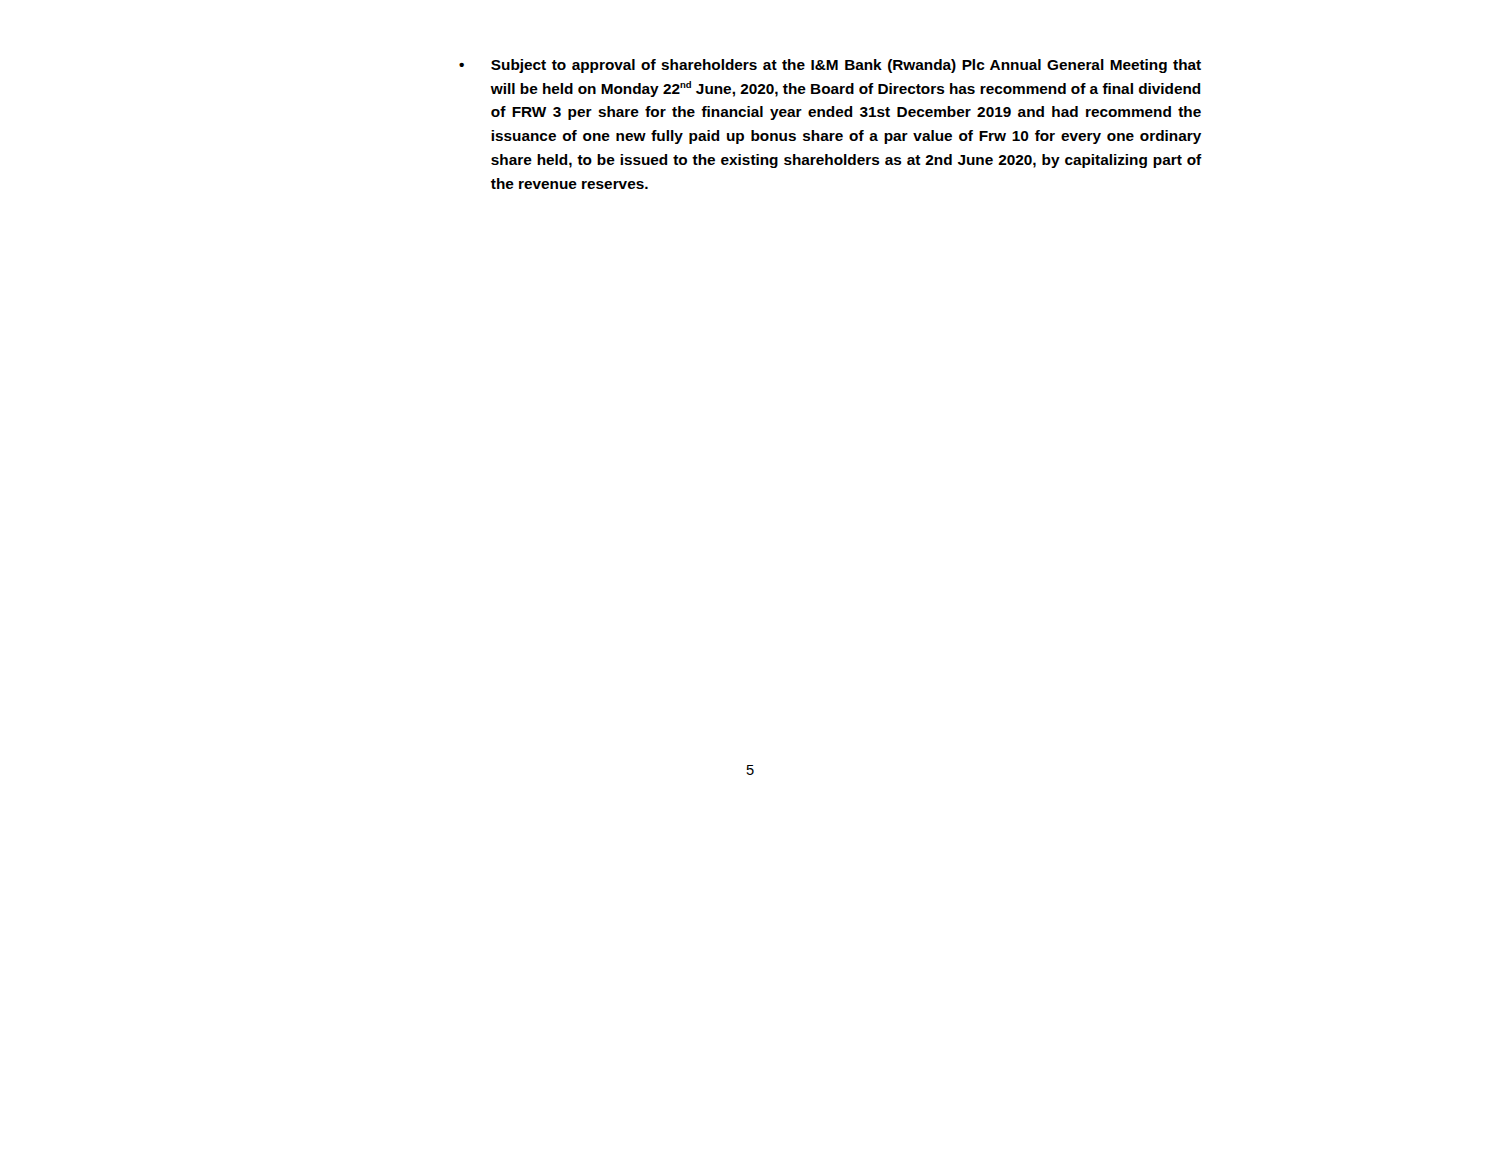Subject to approval of shareholders at the I&M Bank (Rwanda) Plc Annual General Meeting that will be held on Monday 22nd June, 2020, the Board of Directors has recommend of a final dividend of FRW 3 per share for the financial year ended 31st December 2019 and had recommend the issuance of one new fully paid up bonus share of a par value of Frw 10 for every one ordinary share held, to be issued to the existing shareholders as at 2nd June 2020, by capitalizing part of the revenue reserves.
5